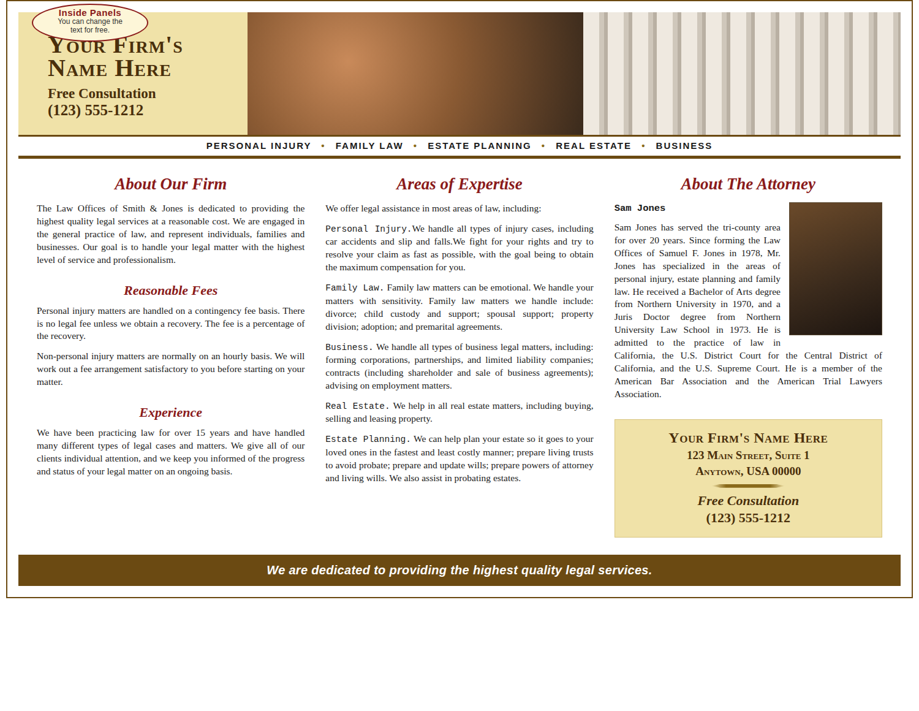Inside Panels You can change the
text for free.
Your Firm's
Name Here
Free Consultation
(123) 555-1212
Personal Injury • Family Law • Estate Planning • Real Estate • Business
About Our Firm
The Law Offices of Smith & Jones is dedicated to providing the highest quality legal services at a reasonable cost. We are engaged in the general practice of law, and represent individuals, families and businesses. Our goal is to handle your legal matter with the highest level of service and professionalism.
Reasonable Fees
Personal injury matters are handled on a contingency fee basis. There is no legal fee unless we obtain a recovery. The fee is a percentage of the recovery.
Non-personal injury matters are normally on an hourly basis. We will work out a fee arrangement satisfactory to you before starting on your matter.
Experience
We have been practicing law for over 15 years and have handled many different types of legal cases and matters. We give all of our clients individual attention, and we keep you informed of the progress and status of your legal matter on an ongoing basis.
Areas of Expertise
We offer legal assistance in most areas of law, including:
Personal Injury. We handle all types of injury cases, including car accidents and slip and falls.We fight for your rights and try to resolve your claim as fast as possible, with the goal being to obtain the maximum compensation for you.
Family Law. Family law matters can be emotional. We handle your matters with sensitivity. Family law matters we handle include: divorce; child custody and support; spousal support; property division; adoption; and premarital agreements.
Business. We handle all types of business legal matters, including: forming corporations, partnerships, and limited liability companies; contracts (including shareholder and sale of business agreements); advising on employment matters.
Real Estate. We help in all real estate matters, including buying, selling and leasing property.
Estate Planning. We can help plan your estate so it goes to your loved ones in the fastest and least costly manner; prepare living trusts to avoid probate; prepare and update wills; prepare powers of attorney and living wills. We also assist in probating estates.
About The Attorney
Sam Jones
Sam Jones has served the tri-county area for over 20 years. Since forming the Law Offices of Samuel F. Jones in 1978, Mr. Jones has specialized in the areas of personal injury, estate planning and family law. He received a Bachelor of Arts degree from Northern University in 1970, and a Juris Doctor degree from Northern University Law School in 1973. He is admitted to the practice of law in California, the U.S. District Court for the Central District of California, and the U.S. Supreme Court. He is a member of the American Bar Association and the American Trial Lawyers Association.
Your Firm's Name Here
123 Main Street, Suite 1
Anytown, USA 00000
Free Consultation
(123) 555-1212
We are dedicated to providing the highest quality legal services.